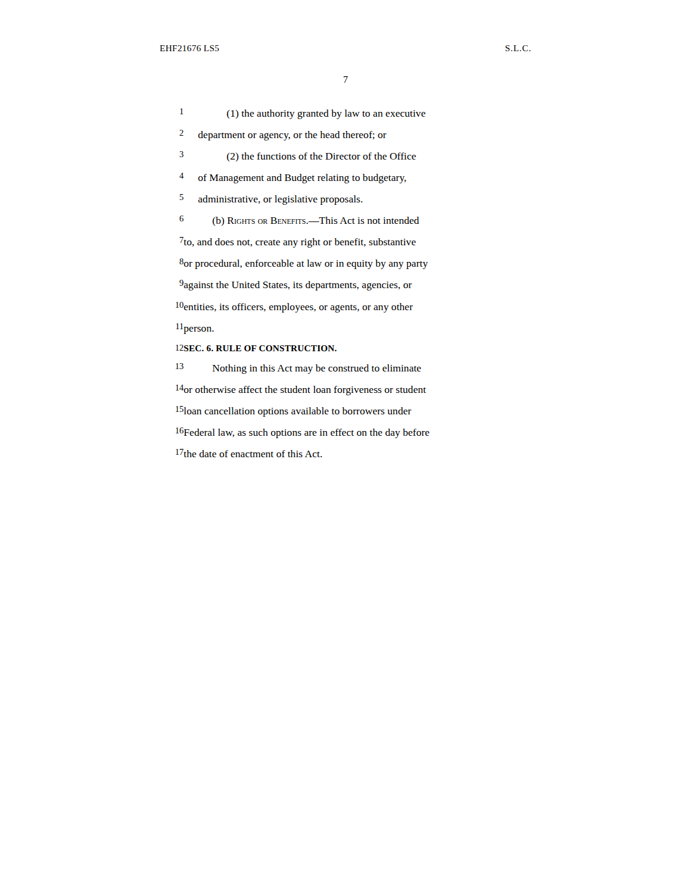EHF21676 LS5
S.L.C.
7
| 1 | (1) the authority granted by law to an executive |
| 2 | department or agency, or the head thereof; or |
| 3 | (2) the functions of the Director of the Office |
| 4 | of Management and Budget relating to budgetary, |
| 5 | administrative, or legislative proposals. |
| 6 | (b) Rights or Benefits. —This Act is not intended |
| 7 | to, and does not, create any right or benefit, substantive |
| 8 | or procedural, enforceable at law or in equity by any party |
| 9 | against the United States, its departments, agencies, or |
| 10 | entities, its officers, employees, or agents, or any other |
| 11 | person. |
| 12 | SEC. 6. RULE OF CONSTRUCTION. |
| 13 | Nothing in this Act may be construed to eliminate |
| 14 | or otherwise affect the student loan forgiveness or student |
| 15 | loan cancellation options available to borrowers under |
| 16 | Federal law, as such options are in effect on the day before |
| 17 | the date of enactment of this Act. |